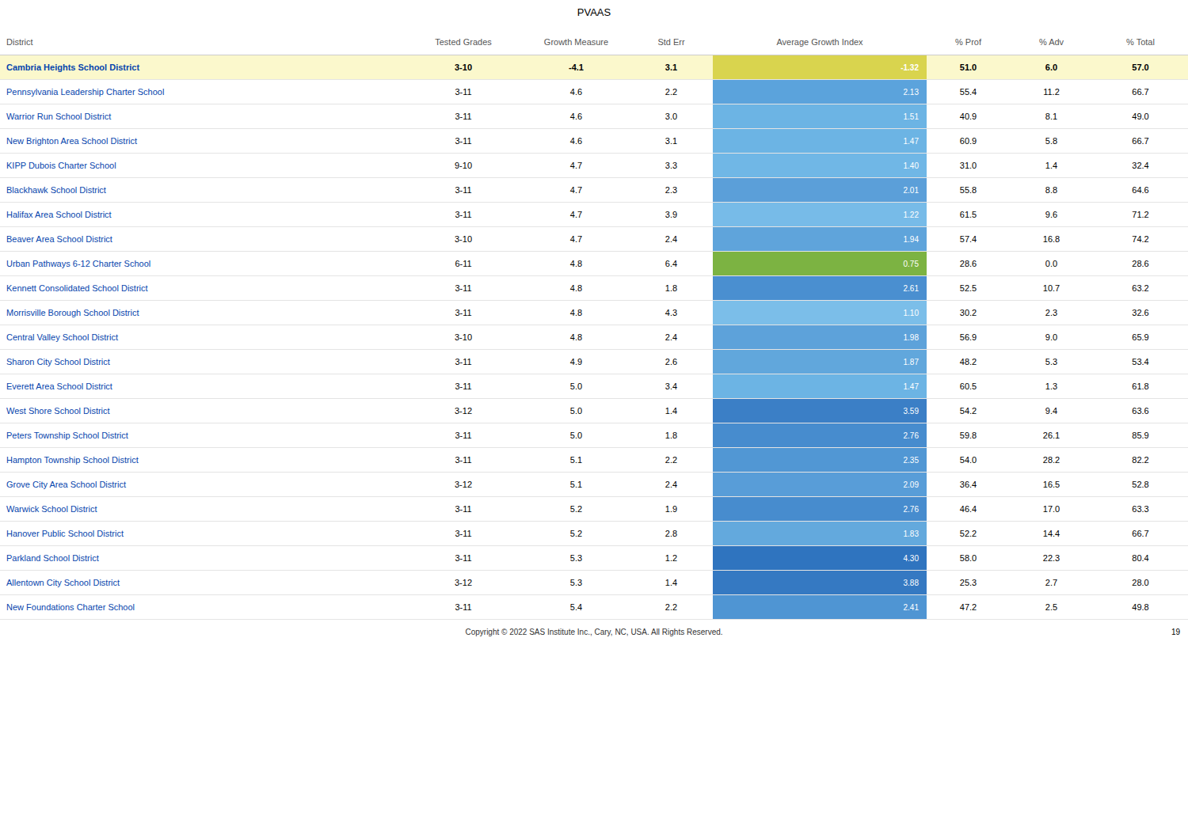PVAAS
| District | Tested Grades | Growth Measure | Std Err | Average Growth Index | % Prof | % Adv | % Total |
| --- | --- | --- | --- | --- | --- | --- | --- |
| Cambria Heights School District | 3-10 | -4.1 | 3.1 | -1.32 | 51.0 | 6.0 | 57.0 |
| Pennsylvania Leadership Charter School | 3-11 | 4.6 | 2.2 | 2.13 | 55.4 | 11.2 | 66.7 |
| Warrior Run School District | 3-11 | 4.6 | 3.0 | 1.51 | 40.9 | 8.1 | 49.0 |
| New Brighton Area School District | 3-11 | 4.6 | 3.1 | 1.47 | 60.9 | 5.8 | 66.7 |
| KIPP Dubois Charter School | 9-10 | 4.7 | 3.3 | 1.40 | 31.0 | 1.4 | 32.4 |
| Blackhawk School District | 3-11 | 4.7 | 2.3 | 2.01 | 55.8 | 8.8 | 64.6 |
| Halifax Area School District | 3-11 | 4.7 | 3.9 | 1.22 | 61.5 | 9.6 | 71.2 |
| Beaver Area School District | 3-10 | 4.7 | 2.4 | 1.94 | 57.4 | 16.8 | 74.2 |
| Urban Pathways 6-12 Charter School | 6-11 | 4.8 | 6.4 | 0.75 | 28.6 | 0.0 | 28.6 |
| Kennett Consolidated School District | 3-11 | 4.8 | 1.8 | 2.61 | 52.5 | 10.7 | 63.2 |
| Morrisville Borough School District | 3-11 | 4.8 | 4.3 | 1.10 | 30.2 | 2.3 | 32.6 |
| Central Valley School District | 3-10 | 4.8 | 2.4 | 1.98 | 56.9 | 9.0 | 65.9 |
| Sharon City School District | 3-11 | 4.9 | 2.6 | 1.87 | 48.2 | 5.3 | 53.4 |
| Everett Area School District | 3-11 | 5.0 | 3.4 | 1.47 | 60.5 | 1.3 | 61.8 |
| West Shore School District | 3-12 | 5.0 | 1.4 | 3.59 | 54.2 | 9.4 | 63.6 |
| Peters Township School District | 3-11 | 5.0 | 1.8 | 2.76 | 59.8 | 26.1 | 85.9 |
| Hampton Township School District | 3-11 | 5.1 | 2.2 | 2.35 | 54.0 | 28.2 | 82.2 |
| Grove City Area School District | 3-12 | 5.1 | 2.4 | 2.09 | 36.4 | 16.5 | 52.8 |
| Warwick School District | 3-11 | 5.2 | 1.9 | 2.76 | 46.4 | 17.0 | 63.3 |
| Hanover Public School District | 3-11 | 5.2 | 2.8 | 1.83 | 52.2 | 14.4 | 66.7 |
| Parkland School District | 3-11 | 5.3 | 1.2 | 4.30 | 58.0 | 22.3 | 80.4 |
| Allentown City School District | 3-12 | 5.3 | 1.4 | 3.88 | 25.3 | 2.7 | 28.0 |
| New Foundations Charter School | 3-11 | 5.4 | 2.2 | 2.41 | 47.2 | 2.5 | 49.8 |
Copyright © 2022 SAS Institute Inc., Cary, NC, USA. All Rights Reserved. 19